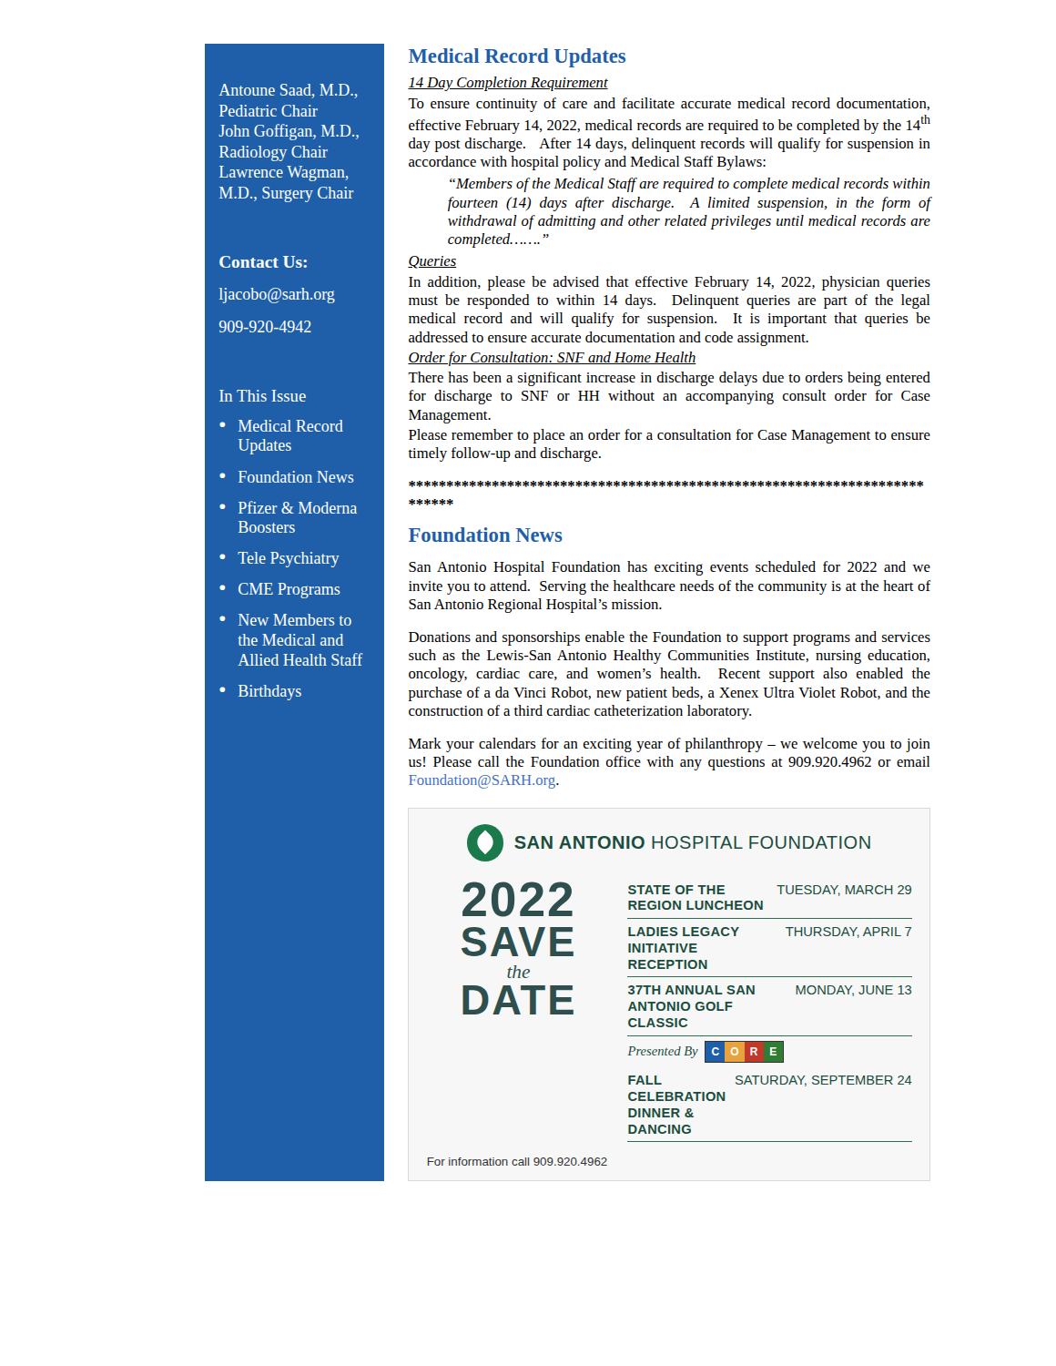Antoune Saad, M.D.,
Pediatric Chair
John Goffigan, M.D.,
Radiology Chair
Lawrence Wagman,
M.D., Surgery Chair
Contact Us:
ljacobo@sarh.org
909-920-4942
In This Issue
Medical Record Updates
Foundation News
Pfizer & Moderna Boosters
Tele Psychiatry
CME Programs
New Members to the Medical and Allied Health Staff
Birthdays
Medical Record Updates
14 Day Completion Requirement
To ensure continuity of care and facilitate accurate medical record documentation, effective February 14, 2022, medical records are required to be completed by the 14th day post discharge. After 14 days, delinquent records will qualify for suspension in accordance with hospital policy and Medical Staff Bylaws:
“Members of the Medical Staff are required to complete medical records within fourteen (14) days after discharge. A limited suspension, in the form of withdrawal of admitting and other related privileges until medical records are completed…….”
Queries
In addition, please be advised that effective February 14, 2022, physician queries must be responded to within 14 days. Delinquent queries are part of the legal medical record and will qualify for suspension. It is important that queries be addressed to ensure accurate documentation and code assignment.
Order for Consultation: SNF and Home Health
There has been a significant increase in discharge delays due to orders being entered for discharge to SNF or HH without an accompanying consult order for Case Management.
Please remember to place an order for a consultation for Case Management to ensure timely follow-up and discharge.
**************************************************************************
Foundation News
San Antonio Hospital Foundation has exciting events scheduled for 2022 and we invite you to attend. Serving the healthcare needs of the community is at the heart of San Antonio Regional Hospital’s mission.
Donations and sponsorships enable the Foundation to support programs and services such as the Lewis-San Antonio Healthy Communities Institute, nursing education, oncology, cardiac care, and women’s health. Recent support also enabled the purchase of a da Vinci Robot, new patient beds, a Xenex Ultra Violet Robot, and the construction of a third cardiac catheterization laboratory.
Mark your calendars for an exciting year of philanthropy – we welcome you to join us! Please call the Foundation office with any questions at 909.920.4962 or email Foundation@SARH.org.
SAN ANTONIO HOSPITAL FOUNDATION
2022
SAVE
the
DATE
State of the Region Luncheon Tuesday, March 29
Ladies Legacy Initiative Reception Thursday, April 7
37th Annual San Antonio Golf Classic Monday, June 13
Presented By CORE
Fall Celebration Dinner & Dancing Saturday, September 24
For information call 909.920.4962